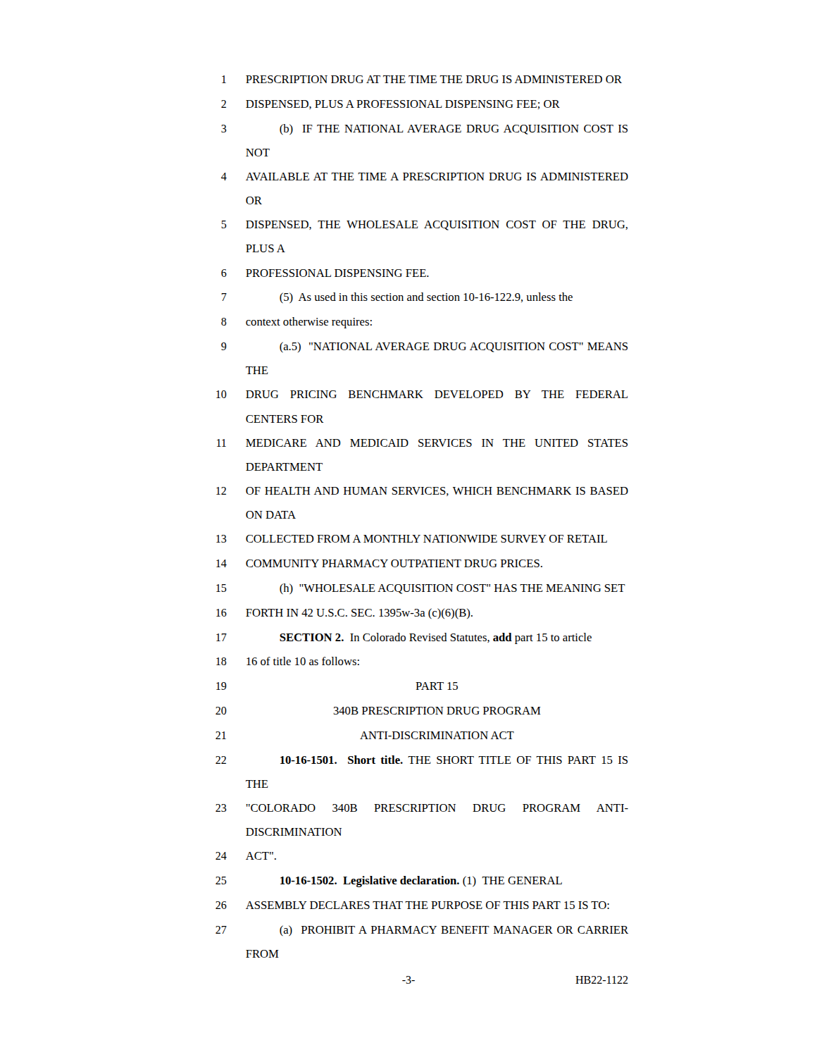| 1 | PRESCRIPTION DRUG AT THE TIME THE DRUG IS ADMINISTERED OR |
| 2 | DISPENSED, PLUS A PROFESSIONAL DISPENSING FEE; OR |
| 3 | (b) IF THE NATIONAL AVERAGE DRUG ACQUISITION COST IS NOT |
| 4 | AVAILABLE AT THE TIME A PRESCRIPTION DRUG IS ADMINISTERED OR |
| 5 | DISPENSED, THE WHOLESALE ACQUISITION COST OF THE DRUG, PLUS A |
| 6 | PROFESSIONAL DISPENSING FEE. |
| 7 | (5) As used in this section and section 10-16-122.9, unless the |
| 8 | context otherwise requires: |
| 9 | (a.5) " NATIONAL AVERAGE DRUG ACQUISITION COST " MEANS THE |
| 10 | DRUG PRICING BENCHMARK DEVELOPED BY THE FEDERAL CENTERS FOR |
| 11 | MEDICARE AND MEDICAID SERVICES IN THE UNITED STATES DEPARTMENT |
| 12 | OF HEALTH AND HUMAN SERVICES, WHICH BENCHMARK IS BASED ON DATA |
| 13 | COLLECTED FROM A MONTHLY NATIONWIDE SURVEY OF RETAIL |
| 14 | COMMUNITY PHARMACY OUTPATIENT DRUG PRICES. |
| 15 | (h) " WHOLESALE ACQUISITION COST " HAS THE MEANING SET |
| 16 | FORTH IN 42 U.S.C. SEC. 1395w-3a (c)(6)(B). |
| 17 | SECTION 2. In Colorado Revised Statutes, add part 15 to article |
| 18 | 16 of title 10 as follows: |
| 19 | PART 15 |
| 20 | 340B PRESCRIPTION DRUG PROGRAM |
| 21 | ANTI-DISCRIMINATION ACT |
| 22 | 10-16-1501. Short title. THE SHORT TITLE OF THIS PART 15 IS THE |
| 23 | " COLORADO 340B PRESCRIPTION DRUG PROGRAM ANTI-DISCRIMINATION |
| 24 | ACT ". |
| 25 | 10-16-1502. Legislative declaration. (1) THE GENERAL |
| 26 | ASSEMBLY DECLARES THAT THE PURPOSE OF THIS PART 15 IS TO: |
| 27 | (a) PROHIBIT A PHARMACY BENEFIT MANAGER OR CARRIER FROM |
-3-
HB22-1122